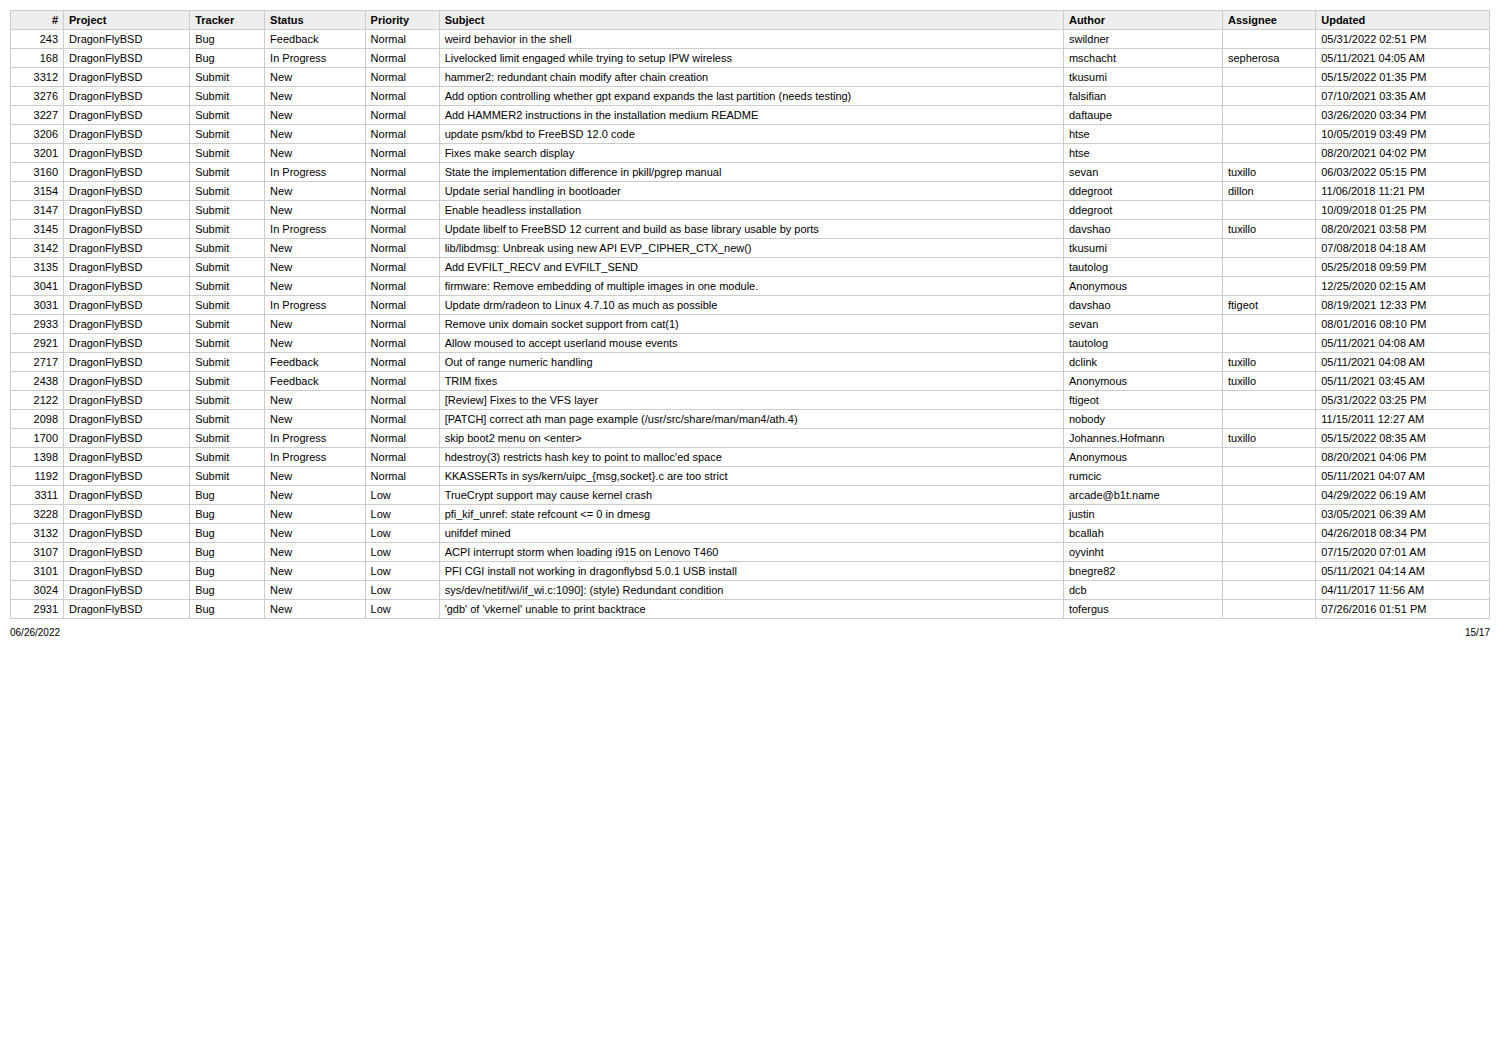| # | Project | Tracker | Status | Priority | Subject | Author | Assignee | Updated |
| --- | --- | --- | --- | --- | --- | --- | --- | --- |
| 243 | DragonFlyBSD | Bug | Feedback | Normal | weird behavior in the shell | swildner | | 05/31/2022 02:51 PM |
| 168 | DragonFlyBSD | Bug | In Progress | Normal | Livelocked limit engaged while trying to setup IPW wireless | mschacht | sepherosa | 05/11/2021 04:05 AM |
| 3312 | DragonFlyBSD | Submit | New | Normal | hammer2: redundant chain modify after chain creation | tkusumi | | 05/15/2022 01:35 PM |
| 3276 | DragonFlyBSD | Submit | New | Normal | Add option controlling whether gpt expand expands the last partition (needs testing) | falsifian | | 07/10/2021 03:35 AM |
| 3227 | DragonFlyBSD | Submit | New | Normal | Add HAMMER2 instructions in the installation medium README | daftaupe | | 03/26/2020 03:34 PM |
| 3206 | DragonFlyBSD | Submit | New | Normal | update psm/kbd to FreeBSD 12.0 code | htse | | 10/05/2019 03:49 PM |
| 3201 | DragonFlyBSD | Submit | New | Normal | Fixes make search display | htse | | 08/20/2021 04:02 PM |
| 3160 | DragonFlyBSD | Submit | In Progress | Normal | State the implementation difference in pkill/pgrep manual | sevan | tuxillo | 06/03/2022 05:15 PM |
| 3154 | DragonFlyBSD | Submit | New | Normal | Update serial handling in bootloader | ddegroot | dillon | 11/06/2018 11:21 PM |
| 3147 | DragonFlyBSD | Submit | New | Normal | Enable headless installation | ddegroot | | 10/09/2018 01:25 PM |
| 3145 | DragonFlyBSD | Submit | In Progress | Normal | Update libelf to FreeBSD 12 current and build as base library usable by ports | davshao | tuxillo | 08/20/2021 03:58 PM |
| 3142 | DragonFlyBSD | Submit | New | Normal | lib/libdmsg: Unbreak using new API EVP_CIPHER_CTX_new() | tkusumi | | 07/08/2018 04:18 AM |
| 3135 | DragonFlyBSD | Submit | New | Normal | Add EVFILT_RECV and EVFILT_SEND | tautolog | | 05/25/2018 09:59 PM |
| 3041 | DragonFlyBSD | Submit | New | Normal | firmware: Remove embedding of multiple images in one module. | Anonymous | | 12/25/2020 02:15 AM |
| 3031 | DragonFlyBSD | Submit | In Progress | Normal | Update drm/radeon to Linux 4.7.10 as much as possible | davshao | ftigeot | 08/19/2021 12:33 PM |
| 2933 | DragonFlyBSD | Submit | New | Normal | Remove unix domain socket support from cat(1) | sevan | | 08/01/2016 08:10 PM |
| 2921 | DragonFlyBSD | Submit | New | Normal | Allow moused to accept userland mouse events | tautolog | | 05/11/2021 04:08 AM |
| 2717 | DragonFlyBSD | Submit | Feedback | Normal | Out of range numeric handling | dclink | tuxillo | 05/11/2021 04:08 AM |
| 2438 | DragonFlyBSD | Submit | Feedback | Normal | TRIM fixes | Anonymous | tuxillo | 05/11/2021 03:45 AM |
| 2122 | DragonFlyBSD | Submit | New | Normal | [Review] Fixes to the VFS layer | ftigeot | | 05/31/2022 03:25 PM |
| 2098 | DragonFlyBSD | Submit | New | Normal | [PATCH] correct ath man page example (/usr/src/share/man/man4/ath.4) | nobody | | 11/15/2011 12:27 AM |
| 1700 | DragonFlyBSD | Submit | In Progress | Normal | skip boot2 menu on <enter> | Johannes.Hofmann | tuxillo | 05/15/2022 08:35 AM |
| 1398 | DragonFlyBSD | Submit | In Progress | Normal | hdestroy(3) restricts hash key to point to malloc'ed space | Anonymous | | 08/20/2021 04:06 PM |
| 1192 | DragonFlyBSD | Submit | New | Normal | KKASSERTs in sys/kern/uipc_{msg,socket}.c are too strict | rumcic | | 05/11/2021 04:07 AM |
| 3311 | DragonFlyBSD | Bug | New | Low | TrueCrypt support may cause kernel crash | arcade@b1t.name | | 04/29/2022 06:19 AM |
| 3228 | DragonFlyBSD | Bug | New | Low | pfi_kif_unref: state refcount <= 0 in dmesg | justin | | 03/05/2021 06:39 AM |
| 3132 | DragonFlyBSD | Bug | New | Low | unifdef mined | bcallah | | 04/26/2018 08:34 PM |
| 3107 | DragonFlyBSD | Bug | New | Low | ACPI interrupt storm when loading i915 on Lenovo T460 | oyvinht | | 07/15/2020 07:01 AM |
| 3101 | DragonFlyBSD | Bug | New | Low | PFI CGI install not working in dragonflybsd 5.0.1 USB install | bnegre82 | | 05/11/2021 04:14 AM |
| 3024 | DragonFlyBSD | Bug | New | Low | sys/dev/netif/wi/if_wi.c:1090]: (style) Redundant condition | dcb | | 04/11/2017 11:56 AM |
| 2931 | DragonFlyBSD | Bug | New | Low | 'gdb' of 'vkernel' unable to print backtrace | tofergus | | 07/26/2016 01:51 PM |
06/26/2022 15/17